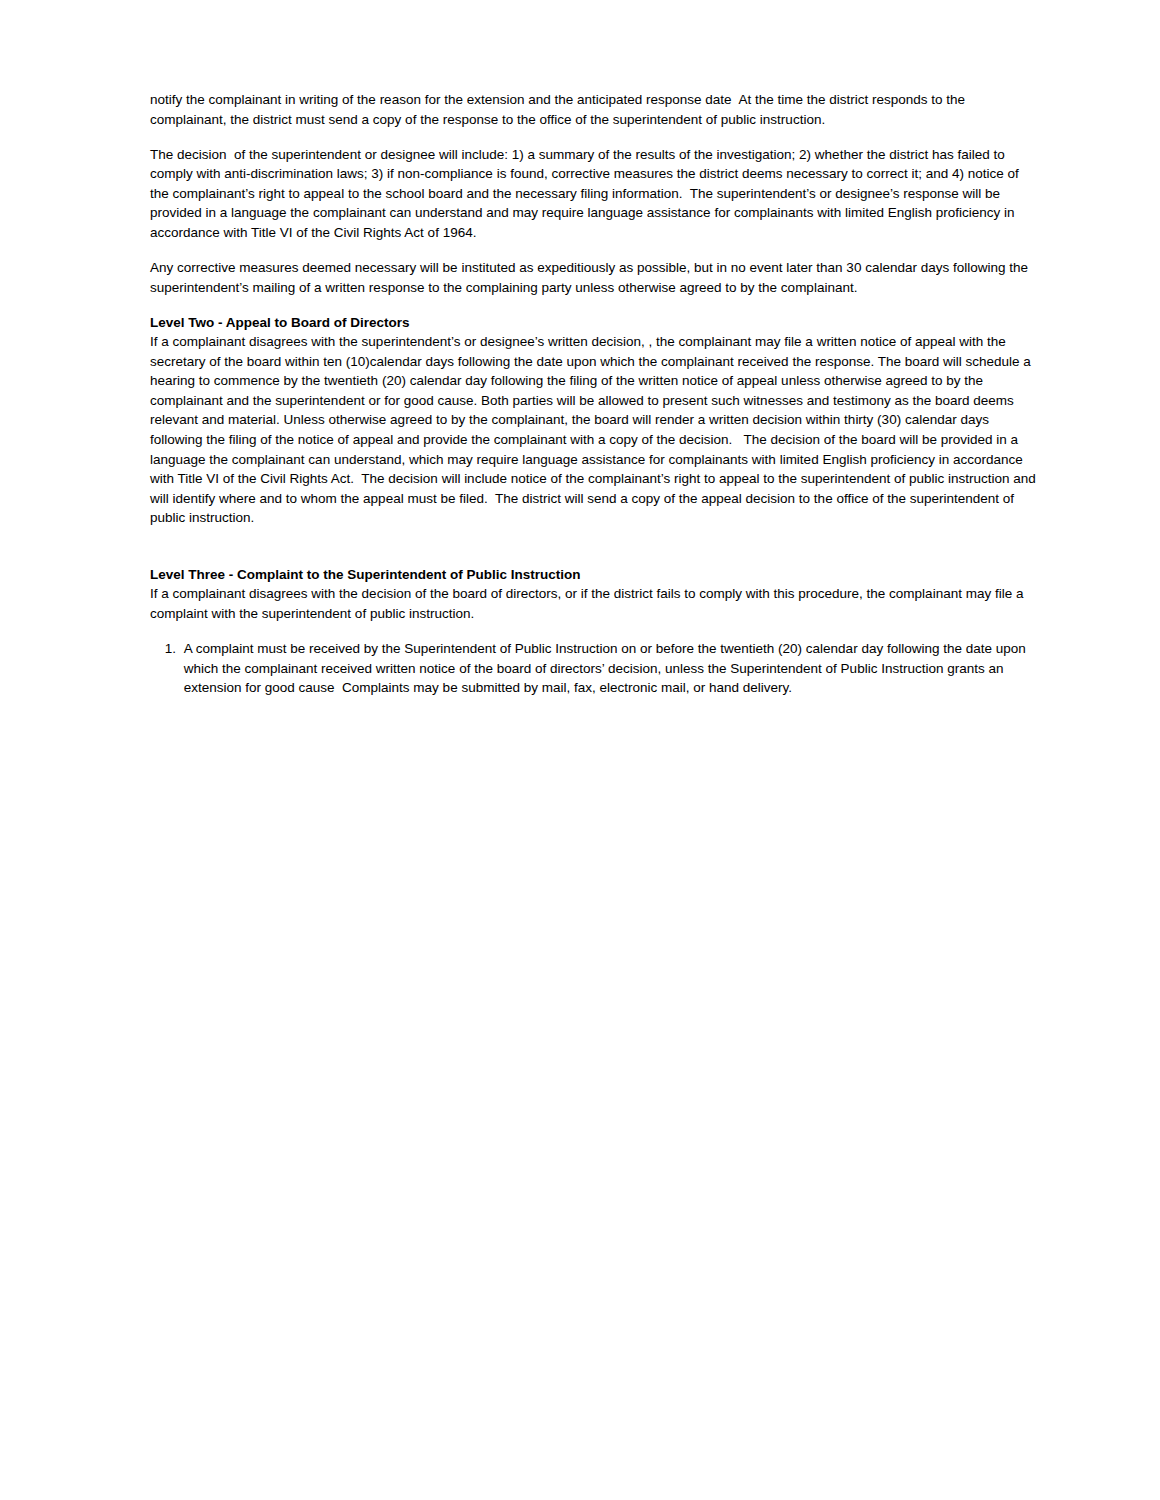notify the complainant in writing of the reason for the extension and the anticipated response date At the time the district responds to the complainant, the district must send a copy of the response to the office of the superintendent of public instruction.
The decision of the superintendent or designee will include: 1) a summary of the results of the investigation; 2) whether the district has failed to comply with anti-discrimination laws; 3) if non-compliance is found, corrective measures the district deems necessary to correct it; and 4) notice of the complainant’s right to appeal to the school board and the necessary filing information. The superintendent’s or designee’s response will be provided in a language the complainant can understand and may require language assistance for complainants with limited English proficiency in accordance with Title VI of the Civil Rights Act of 1964.
Any corrective measures deemed necessary will be instituted as expeditiously as possible, but in no event later than 30 calendar days following the superintendent’s mailing of a written response to the complaining party unless otherwise agreed to by the complainant.
Level Two - Appeal to Board of Directors
If a complainant disagrees with the superintendent’s or designee’s written decision, , the complainant may file a written notice of appeal with the secretary of the board within ten (10)calendar days following the date upon which the complainant received the response. The board will schedule a hearing to commence by the twentieth (20) calendar day following the filing of the written notice of appeal unless otherwise agreed to by the complainant and the superintendent or for good cause. Both parties will be allowed to present such witnesses and testimony as the board deems relevant and material. Unless otherwise agreed to by the complainant, the board will render a written decision within thirty (30) calendar days following the filing of the notice of appeal and provide the complainant with a copy of the decision. The decision of the board will be provided in a language the complainant can understand, which may require language assistance for complainants with limited English proficiency in accordance with Title VI of the Civil Rights Act. The decision will include notice of the complainant’s right to appeal to the superintendent of public instruction and will identify where and to whom the appeal must be filed. The district will send a copy of the appeal decision to the office of the superintendent of public instruction.
Level Three - Complaint to the Superintendent of Public Instruction
If a complainant disagrees with the decision of the board of directors, or if the district fails to comply with this procedure, the complainant may file a complaint with the superintendent of public instruction.
A complaint must be received by the Superintendent of Public Instruction on or before the twentieth (20) calendar day following the date upon which the complainant received written notice of the board of directors’ decision, unless the Superintendent of Public Instruction grants an extension for good cause Complaints may be submitted by mail, fax, electronic mail, or hand delivery.